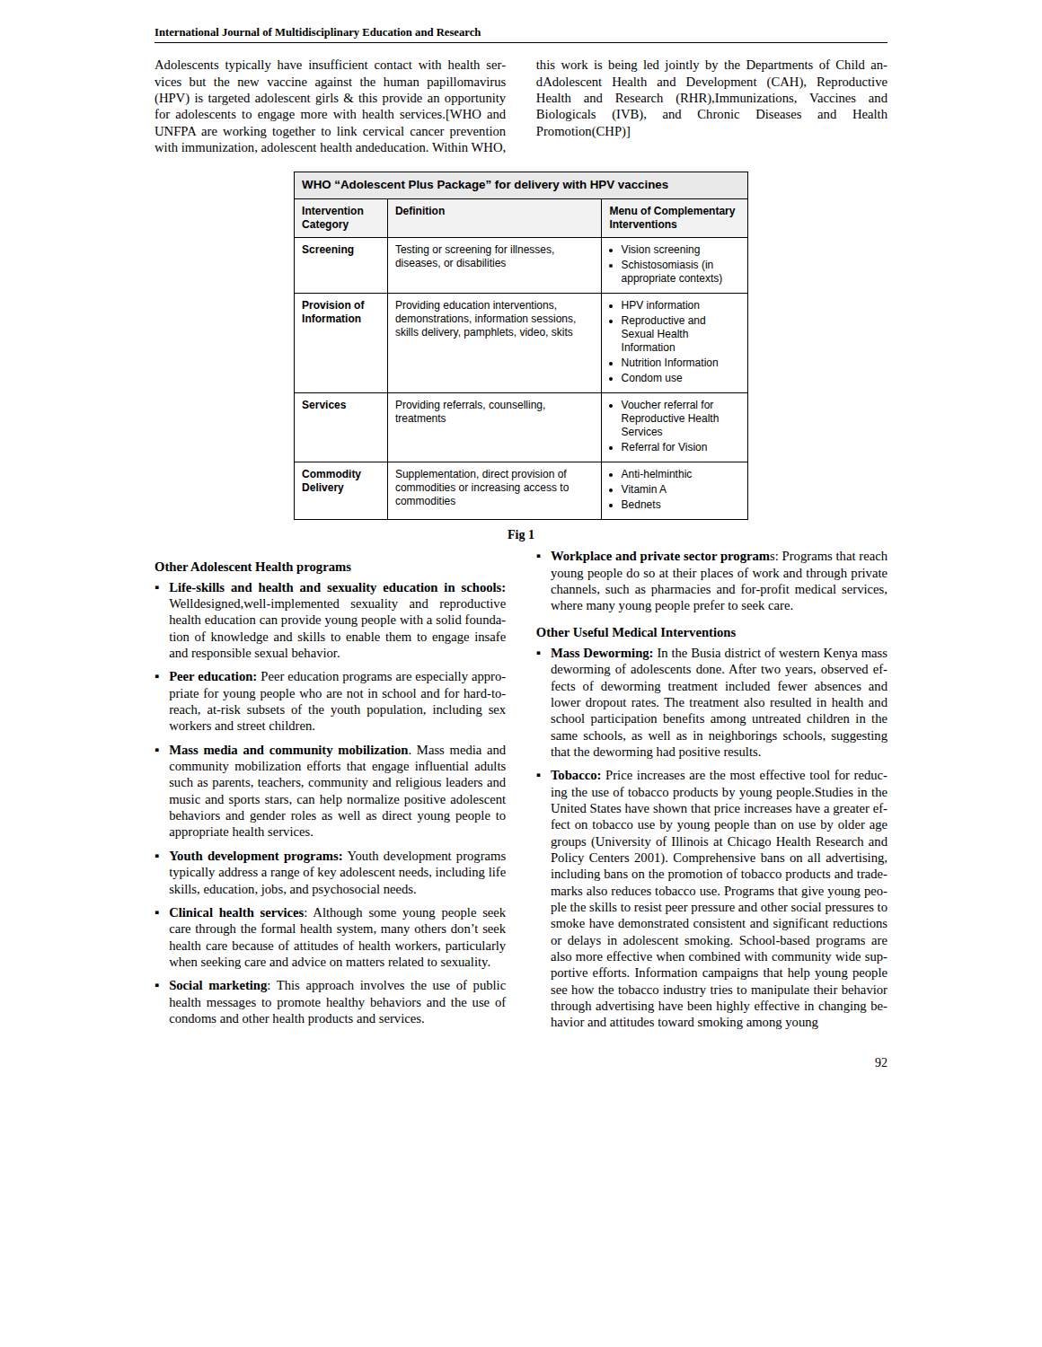International Journal of Multidisciplinary Education and Research
Adolescents typically have insufficient contact with health services but the new vaccine against the human papillomavirus (HPV) is targeted adolescent girls & this provide an opportunity for adolescents to engage more with health services.[WHO and UNFPA are working together to link cervical cancer prevention with immunization, adolescent health andeducation. Within WHO, this work is being led jointly by the Departments of Child andAdolescent Health and Development (CAH), Reproductive Health and Research (RHR),Immunizations, Vaccines and Biologicals (IVB), and Chronic Diseases and Health Promotion(CHP)]
| WHO “Adolescent Plus Package” for delivery with HPV vaccines |
| --- |
| Intervention Category | Definition | Menu of Complementary Interventions |
| Screening | Testing or screening for illnesses, diseases, or disabilities | Vision screening Schistosomiasis (in appropriate contexts) |
| Provision of Information | Providing education interventions, demonstrations, information sessions, skills delivery, pamphlets, video, skits | HPV information Reproductive and Sexual Health Information Nutrition Information Condom use |
| Services | Providing referrals, counselling, treatments | Voucher referral for Reproductive Health Services Referral for Vision |
| Commodity Delivery | Supplementation, direct provision of commodities or increasing access to commodities | Anti-helminthic Vitamin A Bednets |
Fig 1
Other Adolescent Health programs
Life-skills and health and sexuality education in schools: Welldesigned,well-implemented sexuality and reproductive health education can provide young people with a solid foundation of knowledge and skills to enable them to engage insafe and responsible sexual behavior.
Peer education: Peer education programs are especially appropriate for young people who are not in school and for hard-to-reach, at-risk subsets of the youth population, including sex workers and street children.
Mass media and community mobilization. Mass media and community mobilization efforts that engage influential adults such as parents, teachers, community and religious leaders and music and sports stars, can help normalize positive adolescent behaviors and gender roles as well as direct young people to appropriate health services.
Youth development programs: Youth development programs typically address a range of key adolescent needs, including life skills, education, jobs, and psychosocial needs.
Clinical health services: Although some young people seek care through the formal health system, many others don’t seek health care because of attitudes of health workers, particularly when seeking care and advice on matters related to sexuality.
Social marketing: This approach involves the use of public health messages to promote healthy behaviors and the use of condoms and other health products and services.
Workplace and private sector programs: Programs that reach young people do so at their places of work and through private channels, such as pharmacies and for-profit medical services, where many young people prefer to seek care.
Other Useful Medical Interventions
Mass Deworming: In the Busia district of western Kenya mass deworming of adolescents done. After two years, observed effects of deworming treatment included fewer absences and lower dropout rates. The treatment also resulted in health and school participation benefits among untreated children in the same schools, as well as in neighborings schools, suggesting that the deworming had positive results.
Tobacco: Price increases are the most effective tool for reducing the use of tobacco products by young people.Studies in the United States have shown that price increases have a greater effect on tobacco use by young people than on use by older age groups (University of Illinois at Chicago Health Research and Policy Centers 2001). Comprehensive bans on all advertising, including bans on the promotion of tobacco products and trademarks also reduces tobacco use. Programs that give young people the skills to resist peer pressure and other social pressures to smoke have demonstrated consistent and significant reductions or delays in adolescent smoking. School-based programs are also more effective when combined with community wide supportive efforts. Information campaigns that help young people see how the tobacco industry tries to manipulate their behavior through advertising have been highly effective in changing behavior and attitudes toward smoking among young
92